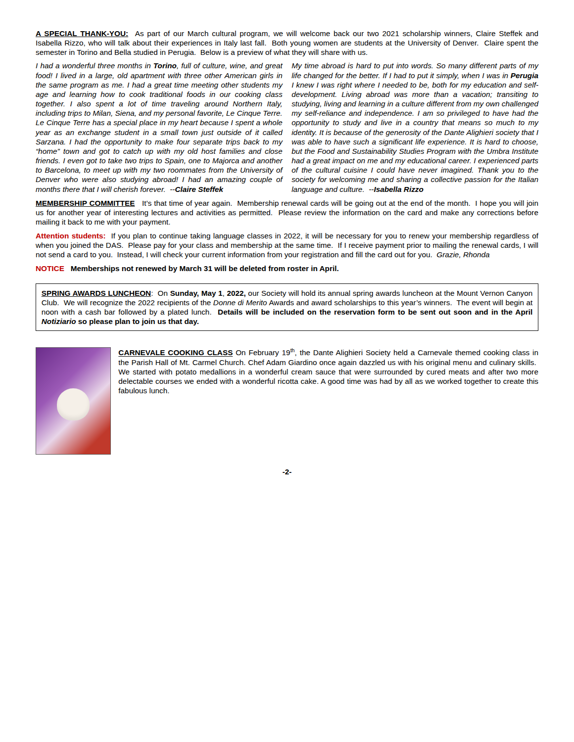A SPECIAL THANK-YOU: As part of our March cultural program, we will welcome back our two 2021 scholarship winners, Claire Steffek and Isabella Rizzo, who will talk about their experiences in Italy last fall. Both young women are students at the University of Denver. Claire spent the semester in Torino and Bella studied in Perugia. Below is a preview of what they will share with us.
I had a wonderful three months in Torino, full of culture, wine, and great food! I lived in a large, old apartment with three other American girls in the same program as me. I had a great time meeting other students my age and learning how to cook traditional foods in our cooking class together. I also spent a lot of time traveling around Northern Italy, including trips to Milan, Siena, and my personal favorite, Le Cinque Terre. Le Cinque Terre has a special place in my heart because I spent a whole year as an exchange student in a small town just outside of it called Sarzana. I had the opportunity to make four separate trips back to my “home” town and got to catch up with my old host families and close friends. I even got to take two trips to Spain, one to Majorca and another to Barcelona, to meet up with my two roommates from the University of Denver who were also studying abroad! I had an amazing couple of months there that I will cherish forever. --Claire Steffek
My time abroad is hard to put into words. So many different parts of my life changed for the better. If I had to put it simply, when I was in Perugia I knew I was right where I needed to be, both for my education and self-development. Living abroad was more than a vacation; transiting to studying, living and learning in a culture different from my own challenged my self-reliance and independence. I am so privileged to have had the opportunity to study and live in a country that means so much to my identity. It is because of the generosity of the Dante Alighieri society that I was able to have such a significant life experience. It is hard to choose, but the Food and Sustainability Studies Program with the Umbra Institute had a great impact on me and my educational career. I experienced parts of the cultural cuisine I could have never imagined. Thank you to the society for welcoming me and sharing a collective passion for the Italian language and culture. --Isabella Rizzo
MEMBERSHIP COMMITTEE It’s that time of year again. Membership renewal cards will be going out at the end of the month. I hope you will join us for another year of interesting lectures and activities as permitted. Please review the information on the card and make any corrections before mailing it back to me with your payment.
Attention students: If you plan to continue taking language classes in 2022, it will be necessary for you to renew your membership regardless of when you joined the DAS. Please pay for your class and membership at the same time. If I receive payment prior to mailing the renewal cards, I will not send a card to you. Instead, I will check your current information from your registration and fill the card out for you. Grazie, Rhonda
NOTICE Memberships not renewed by March 31 will be deleted from roster in April.
SPRING AWARDS LUNCHEON: On Sunday, May 1, 2022, our Society will hold its annual spring awards luncheon at the Mount Vernon Canyon Club. We will recognize the 2022 recipients of the Donne di Merito Awards and award scholarships to this year’s winners. The event will begin at noon with a cash bar followed by a plated lunch. Details will be included on the reservation form to be sent out soon and in the April Notiziario so please plan to join us that day.
CARNEVALE COOKING CLASS On February 19th, the Dante Alighieri Society held a Carnevale themed cooking class in the Parish Hall of Mt. Carmel Church. Chef Adam Giardino once again dazzled us with his original menu and culinary skills. We started with potato medallions in a wonderful cream sauce that were surrounded by cured meats and after two more delectable courses we ended with a wonderful ricotta cake. A good time was had by all as we worked together to create this fabulous lunch.
-2-